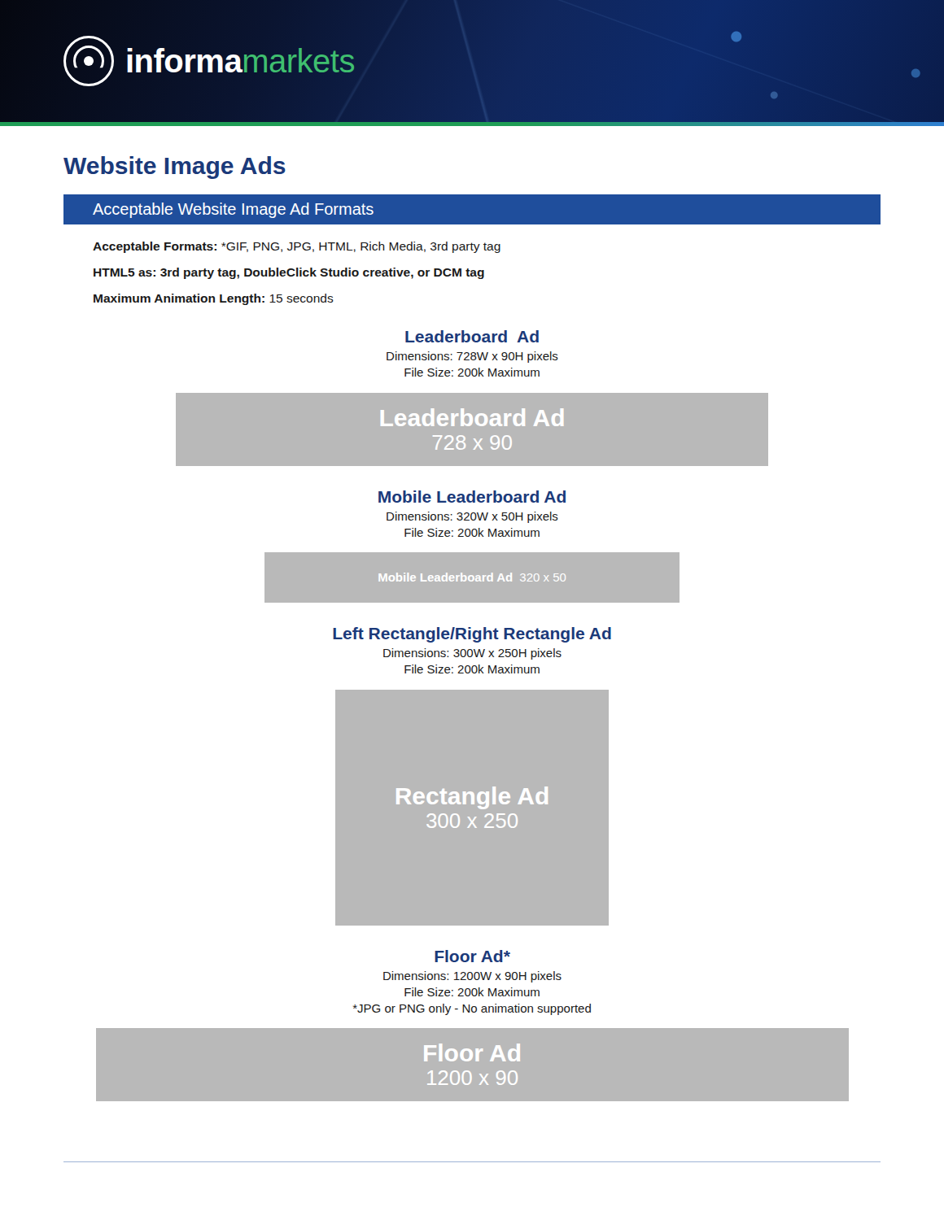informa markets
Website Image Ads
Acceptable Website Image Ad Formats
Acceptable Formats: *GIF, PNG, JPG, HTML, Rich Media, 3rd party tag
HTML5 as: 3rd party tag, DoubleClick Studio creative, or DCM tag
Maximum Animation Length: 15 seconds
Leaderboard Ad
Dimensions: 728W x 90H pixels
File Size: 200k Maximum
Leaderboard Ad 728 x 90
Mobile Leaderboard Ad
Dimensions: 320W x 50H pixels
File Size: 200k Maximum
Mobile Leaderboard Ad 320 x 50
Left Rectangle/Right Rectangle Ad
Dimensions: 300W x 250H pixels
File Size: 200k Maximum
Rectangle Ad 300 x 250
Floor Ad*
Dimensions: 1200W x 90H pixels
File Size: 200k Maximum
*JPG or PNG only - No animation supported
Floor Ad 1200 x 90